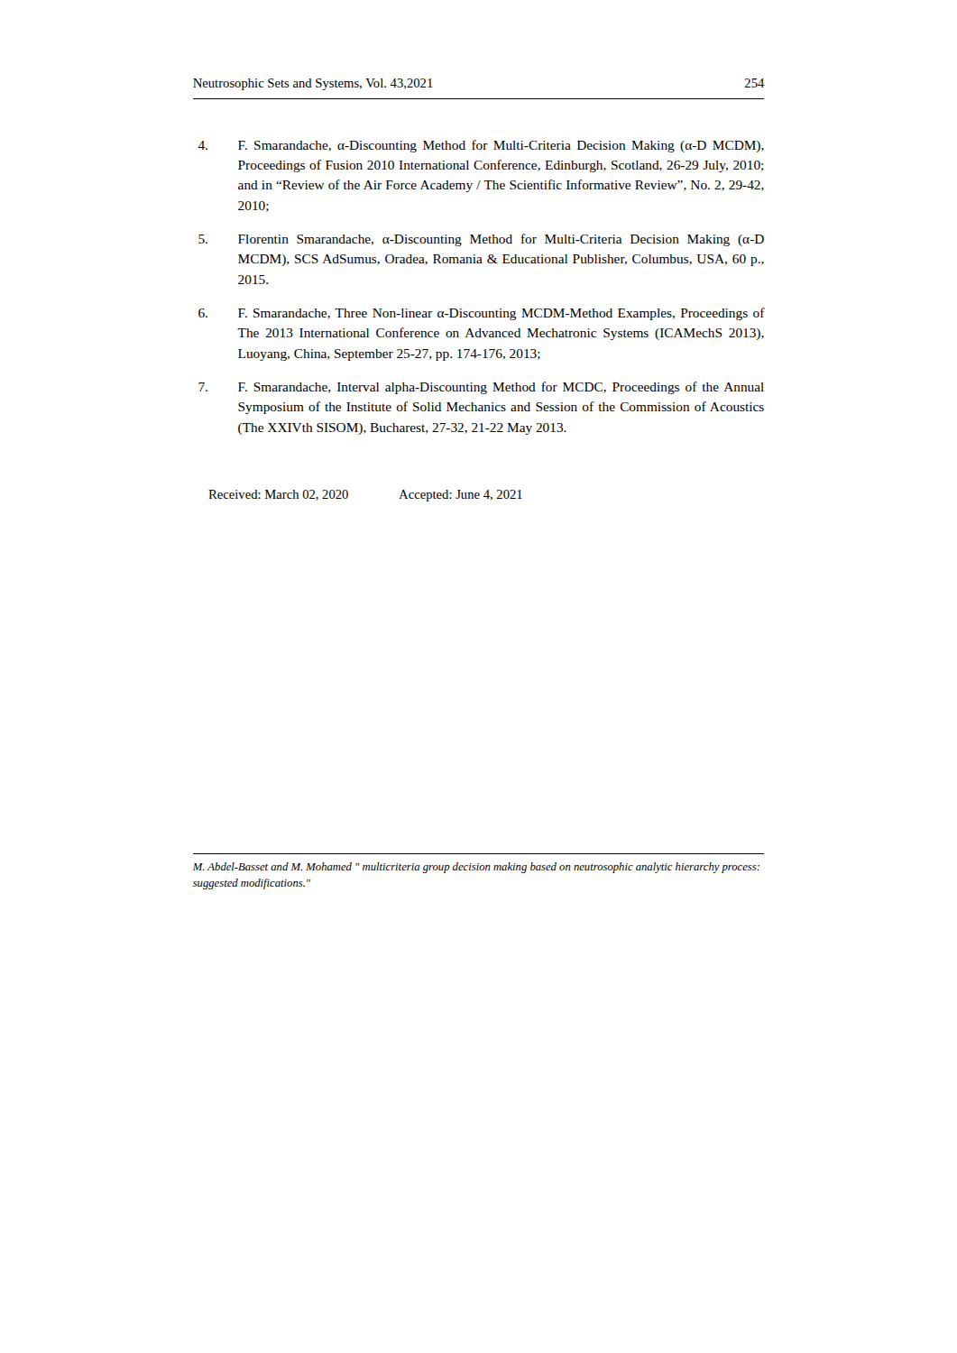Neutrosophic Sets and Systems, Vol. 43,2021 254
F. Smarandache, α-Discounting Method for Multi-Criteria Decision Making (α-D MCDM), Proceedings of Fusion 2010 International Conference, Edinburgh, Scotland, 26-29 July, 2010; and in “Review of the Air Force Academy / The Scientific Informative Review”, No. 2, 29-42, 2010;
Florentin Smarandache, α-Discounting Method for Multi-Criteria Decision Making (α-D MCDM), SCS AdSumus, Oradea, Romania & Educational Publisher, Columbus, USA, 60 p., 2015.
F. Smarandache, Three Non-linear α-Discounting MCDM-Method Examples, Proceedings of The 2013 International Conference on Advanced Mechatronic Systems (ICAMechS 2013), Luoyang, China, September 25-27, pp. 174-176, 2013;
F. Smarandache, Interval alpha-Discounting Method for MCDC, Proceedings of the Annual Symposium of the Institute of Solid Mechanics and Session of the Commission of Acoustics (The XXIVth SISOM), Bucharest, 27-32, 21-22 May 2013.
Received: March 02, 2020 Accepted: June 4, 2021
M. Abdel-Basset and M. Mohamed " multicriteria group decision making based on neutrosophic analytic hierarchy process: suggested modifications."